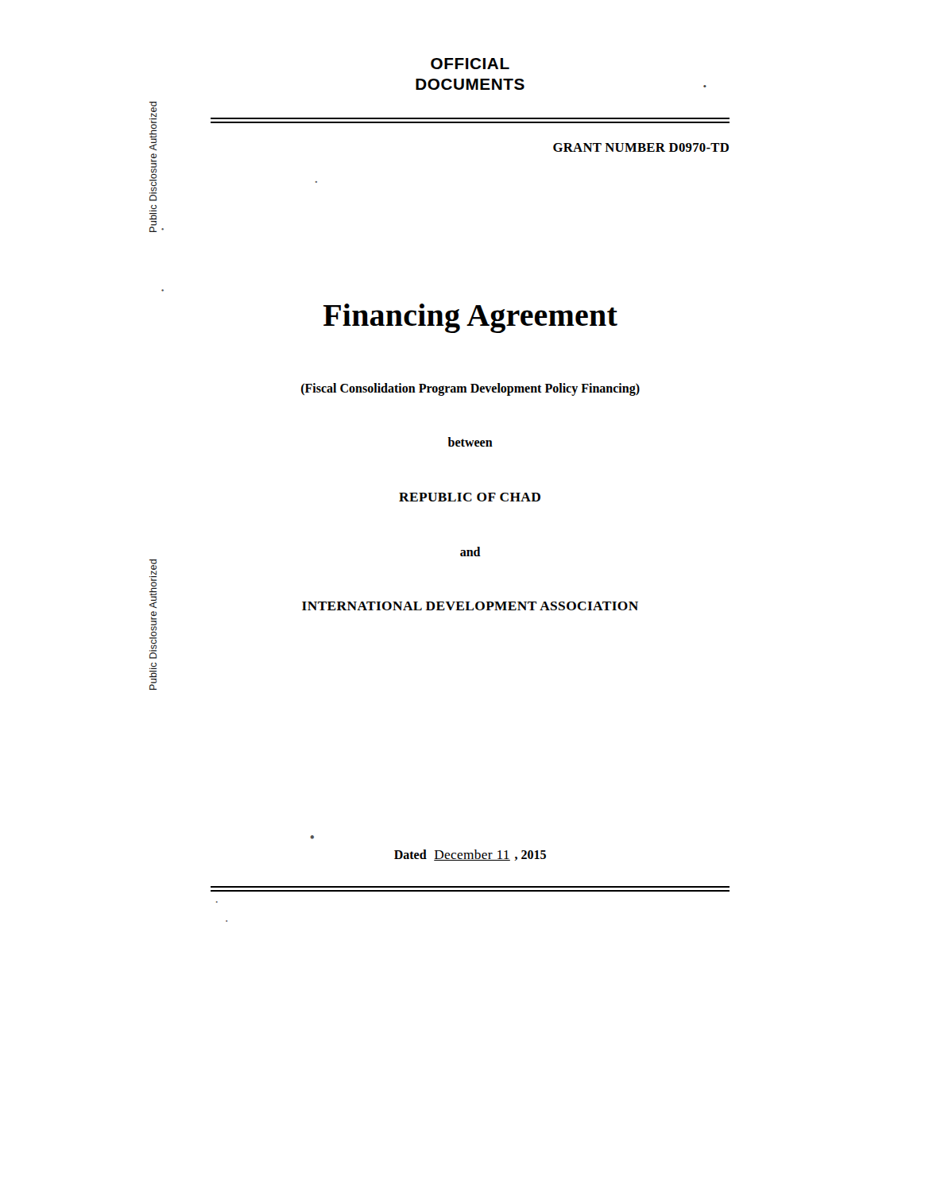Public Disclosure Authorized
Public Disclosure Authorized
•
•
•
OFFICIAL DOCUMENTS
GRANT NUMBER D0970-TD
Financing Agreement
(Fiscal Consolidation Program Development Policy Financing)
between
REPUBLIC OF CHAD
and
INTERNATIONAL DEVELOPMENT ASSOCIATION
• Dated December 11, 2015